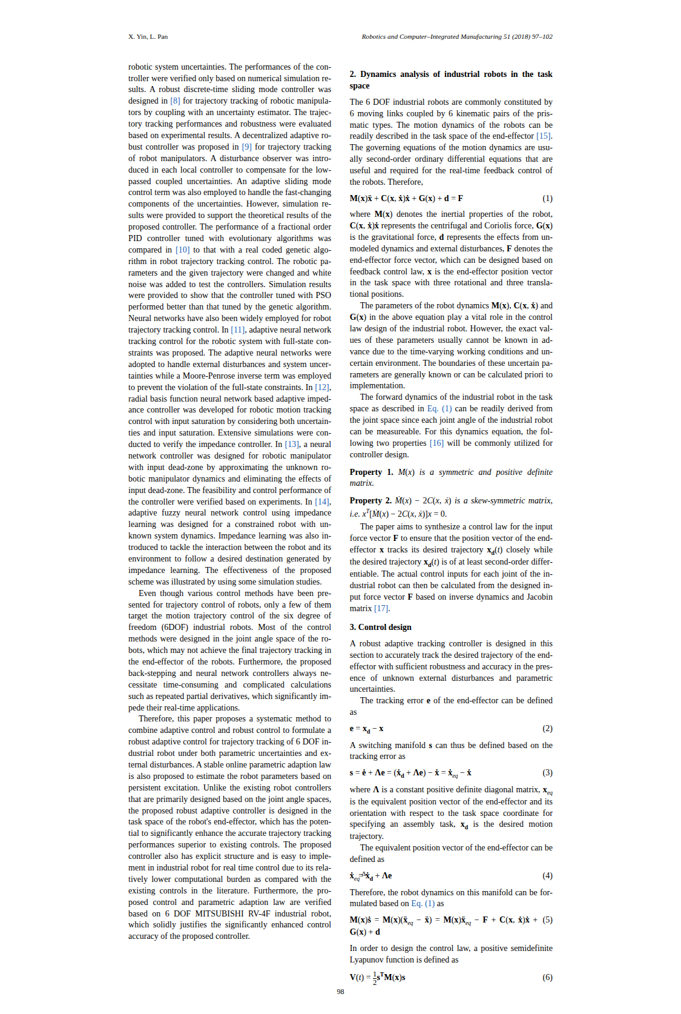X. Yin, L. Pan
Robotics and Computer–Integrated Manufacturing 51 (2018) 97–102
robotic system uncertainties. The performances of the controller were verified only based on numerical simulation results. A robust discrete-time sliding mode controller was designed in [8] for trajectory tracking of robotic manipulators by coupling with an uncertainty estimator. The trajectory tracking performances and robustness were evaluated based on experimental results. A decentralized adaptive robust controller was proposed in [9] for trajectory tracking of robot manipulators. A disturbance observer was introduced in each local controller to compensate for the low-passed coupled uncertainties. An adaptive sliding mode control term was also employed to handle the fast-changing components of the uncertainties. However, simulation results were provided to support the theoretical results of the proposed controller. The performance of a fractional order PID controller tuned with evolutionary algorithms was compared in [10] to that with a real coded genetic algorithm in robot trajectory tracking control. The robotic parameters and the given trajectory were changed and white noise was added to test the controllers. Simulation results were provided to show that the controller tuned with PSO performed better than that tuned by the genetic algorithm. Neural networks have also been widely employed for robot trajectory tracking control. In [11], adaptive neural network tracking control for the robotic system with full-state constraints was proposed. The adaptive neural networks were adopted to handle external disturbances and system uncertainties while a Moore-Penrose inverse term was employed to prevent the violation of the full-state constraints. In [12], radial basis function neural network based adaptive impedance controller was developed for robotic motion tracking control with input saturation by considering both uncertainties and input saturation. Extensive simulations were conducted to verify the impedance controller. In [13], a neural network controller was designed for robotic manipulator with input dead-zone by approximating the unknown robotic manipulator dynamics and eliminating the effects of input dead-zone. The feasibility and control performance of the controller were verified based on experiments. In [14], adaptive fuzzy neural network control using impedance learning was designed for a constrained robot with unknown system dynamics. Impedance learning was also introduced to tackle the interaction between the robot and its environment to follow a desired destination generated by impedance learning. The effectiveness of the proposed scheme was illustrated by using some simulation studies.
Even though various control methods have been presented for trajectory control of robots, only a few of them target the motion trajectory control of the six degree of freedom (6DOF) industrial robots. Most of the control methods were designed in the joint angle space of the robots, which may not achieve the final trajectory tracking in the end-effector of the robots. Furthermore, the proposed back-stepping and neural network controllers always necessitate time-consuming and complicated calculations such as repeated partial derivatives, which significantly impede their real-time applications.
Therefore, this paper proposes a systematic method to combine adaptive control and robust control to formulate a robust adaptive control for trajectory tracking of 6 DOF industrial robot under both parametric uncertainties and external disturbances. A stable online parametric adaption law is also proposed to estimate the robot parameters based on persistent excitation. Unlike the existing robot controllers that are primarily designed based on the joint angle spaces, the proposed robust adaptive controller is designed in the task space of the robot's end-effector, which has the potential to significantly enhance the accurate trajectory tracking performances superior to existing controls. The proposed controller also has explicit structure and is easy to implement in industrial robot for real time control due to its relatively lower computational burden as compared with the existing controls in the literature. Furthermore, the proposed control and parametric adaption law are verified based on 6 DOF MITSUBISHI RV-4F industrial robot, which solidly justifies the significantly enhanced control accuracy of the proposed controller.
2. Dynamics analysis of industrial robots in the task space
The 6 DOF industrial robots are commonly constituted by 6 moving links coupled by 6 kinematic pairs of the prismatic types. The motion dynamics of the robots can be readily described in the task space of the end-effector [15]. The governing equations of the motion dynamics are usually second-order ordinary differential equations that are useful and required for the real-time feedback control of the robots. Therefore,
M(x)ẍ + C(x, ẋ)ẋ + G(x) + d = F
(1)
where M(x) denotes the inertial properties of the robot, C(x, ẋ)ẋ represents the centrifugal and Coriolis force, G(x) is the gravitational force, d represents the effects from un-modeled dynamics and external disturbances, F denotes the end-effector force vector, which can be designed based on feedback control law, x is the end-effector position vector in the task space with three rotational and three translational positions.
The parameters of the robot dynamics M(x), C(x, ẋ) and G(x) in the above equation play a vital role in the control law design of the industrial robot. However, the exact values of these parameters usually cannot be known in advance due to the time-varying working conditions and uncertain environment. The boundaries of these uncertain parameters are generally known or can be calculated priori to implementation.
The forward dynamics of the industrial robot in the task space as described in Eq. (1) can be readily derived from the joint space since each joint angle of the industrial robot can be measureable. For this dynamics equation, the following two properties [16] will be commonly utilized for controller design.
Property 1. M(x) is a symmetric and positive definite matrix.
Property 2. Ṁ(x) − 2C(x, ẋ) is a skew-symmetric matrix, i.e. xT[Ṁ(x) − 2C(x, ẋ)]x = 0.
The paper aims to synthesize a control law for the input force vector F to ensure that the position vector of the end-effector x tracks its desired trajectory xd(t) closely while the desired trajectory xd(t) is of at least second-order differentiable. The actual control inputs for each joint of the industrial robot can then be calculated from the designed input force vector F based on inverse dynamics and Jacobin matrix [17].
3. Control design
A robust adaptive tracking controller is designed in this section to accurately track the desired trajectory of the end-effector with sufficient robustness and accuracy in the presence of unknown external disturbances and parametric uncertainties.
The tracking error e of the end-effector can be defined as
e = xd − x
(2)
A switching manifold s can thus be defined based on the tracking error as
s = ė + Λe = (ẋd + Λe) − ẋ = ẋeq − ẋ
(3)
where Λ is a constant positive definite diagonal matrix, xeq is the equivalent position vector of the end-effector and its orientation with respect to the task space coordinate for specifying an assembly task, xd is the desired motion trajectory.
The equivalent position vector of the end-effector can be defined as
ẋeq Δ= ẋd + Λe
(4)
Therefore, the robot dynamics on this manifold can be formulated based on Eq. (1) as
M(x)ṡ = M(x)(ẍeq − ẍ) = M(x)ẍeq − F + C(x, ẋ)ẋ + G(x) + d
(5)
In order to design the control law, a positive semidefinite Lyapunov function is defined as
V(t) = 12 sTM(x)s
(6)
98